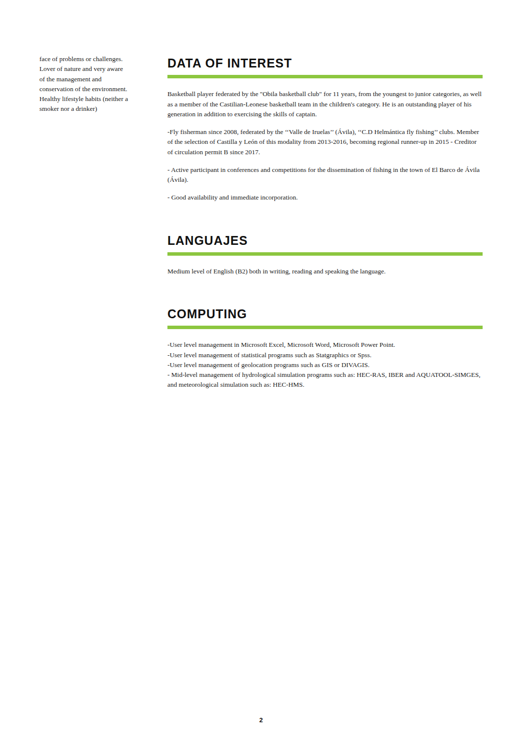face of problems or challenges. Lover of nature and very aware of the management and conservation of the environment. Healthy lifestyle habits (neither a smoker nor a drinker)
Data of interest
Basketball player federated by the "Obila basketball club" for 11 years, from the youngest to junior categories, as well as a member of the Castilian-Leonese basketball team in the children's category. He is an outstanding player of his generation in addition to exercising the skills of captain.
-Fly fisherman since 2008, federated by the ‘‘Valle de Iruelas’’ (Ávila), ‘‘C.D Helmántica fly fishing’’ clubs. Member of the selection of Castilla y León of this modality from 2013-2016, becoming regional runner-up in 2015 - Creditor of circulation permit B since 2017.
- Active participant in conferences and competitions for the dissemination of fishing in the town of El Barco de Ávila (Ávila).
- Good availability and immediate incorporation.
Languajes
Medium level of English (B2) both in writing, reading and speaking the language.
Computing
-User level management in Microsoft Excel, Microsoft Word, Microsoft Power Point.
-User level management of statistical programs such as Statgraphics or Spss.
-User level management of geolocation programs such as GIS or DIVAGIS.
- Mid-level management of hydrological simulation programs such as: HEC-RAS, IBER and AQUATOOL-SIMGES, and meteorological simulation such as: HEC-HMS.
2